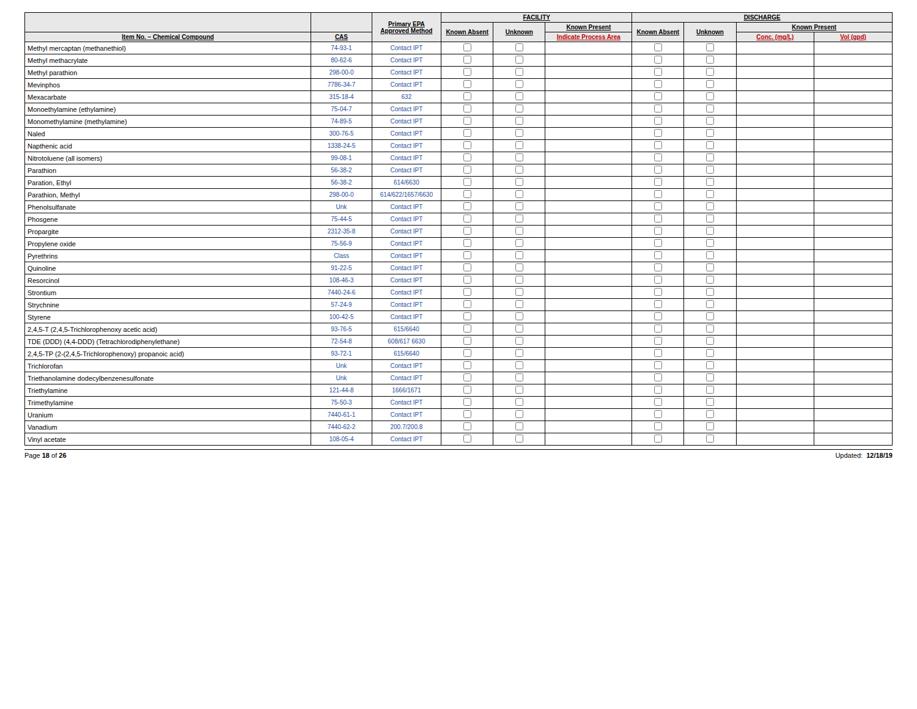| | | Primary EPA Approved Method | FACILITY | DISCHARGE |
| --- | --- | --- | --- | --- |
| Known Absent | Unknown | Known Present | Known Absent | Unknown | Known Present |
| Item No. – Chemical Compound | CAS | Indicate Process Area | Conc. (mg/L) | Vol (gpd) |
| Methyl mercaptan (methanethiol) | 74-93-1 | Contact IPT | | | | | | | |
| Methyl methacrylate | 80-62-6 | Contact IPT | | | | | | | |
| Methyl parathion | 298-00-0 | Contact IPT | | | | | | | |
| Mevinphos | 7786-34-7 | Contact IPT | | | | | | | |
| Mexacarbate | 315-18-4 | 632 | | | | | | | |
| Monoethylamine (ethylamine) | 75-04-7 | Contact IPT | | | | | | | |
| Monomethylamine (methylamine) | 74-89-5 | Contact IPT | | | | | | | |
| Naled | 300-76-5 | Contact IPT | | | | | | | |
| Napthenic acid | 1338-24-5 | Contact IPT | | | | | | | |
| Nitrotoluene (all isomers) | 99-08-1 | Contact IPT | | | | | | | |
| Parathion | 56-38-2 | Contact IPT | | | | | | | |
| Paration, Ethyl | 56-38-2 | 614/6630 | | | | | | | |
| Parathion, Methyl | 298-00-0 | 614/622/1657/6630 | | | | | | | |
| Phenolsulfanate | Unk | Contact IPT | | | | | | | |
| Phosgene | 75-44-5 | Contact IPT | | | | | | | |
| Propargite | 2312-35-8 | Contact IPT | | | | | | | |
| Propylene oxide | 75-56-9 | Contact IPT | | | | | | | |
| Pyrethrins | Class | Contact IPT | | | | | | | |
| Quinoline | 91-22-5 | Contact IPT | | | | | | | |
| Resorcinol | 108-46-3 | Contact IPT | | | | | | | |
| Strontium | 7440-24-6 | Contact IPT | | | | | | | |
| Strychnine | 57-24-9 | Contact IPT | | | | | | | |
| Styrene | 100-42-5 | Contact IPT | | | | | | | |
| 2,4,5-T (2,4,5-Trichlorophenoxy acetic acid) | 93-76-5 | 615/6640 | | | | | | | |
| TDE (DDD) (4,4-DDD) (Tetrachlorodiphenylethane) | 72-54-8 | 608/617 6630 | | | | | | | |
| 2,4,5-TP (2-(2,4,5-Trichlorophenoxy) propanoic acid) | 93-72-1 | 615/6640 | | | | | | | |
| Trichlorofan | Unk | Contact IPT | | | | | | | |
| Triethanolamine dodecylbenzenesulfonate | Unk | Contact IPT | | | | | | | |
| Triethylamine | 121-44-8 | 1666/1671 | | | | | | | |
| Trimethylamine | 75-50-3 | Contact IPT | | | | | | | |
| Uranium | 7440-61-1 | Contact IPT | | | | | | | |
| Vanadium | 7440-62-2 | 200.7/200.8 | | | | | | | |
| Vinyl acetate | 108-05-4 | Contact IPT | | | | | | | |
Page 18 of 26
Updated: 12/18/19